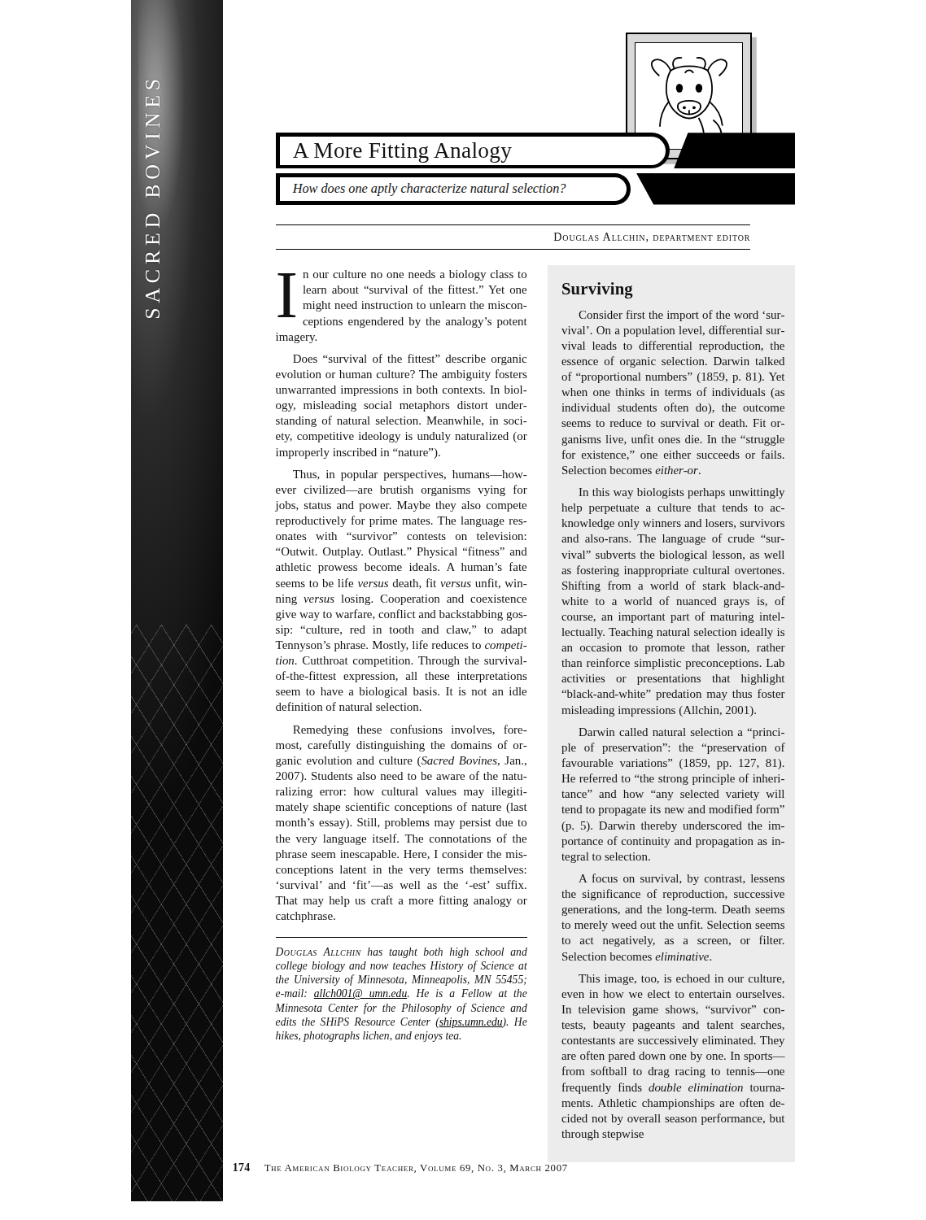Sacred Bovines
A More Fitting Analogy
How does one aptly characterize natural selection?
Douglas Allchin, department editor
In our culture no one needs a biology class to learn about “survival of the fittest.” Yet one might need instruction to unlearn the misconceptions engendered by the analogy’s potent imagery.
Does “survival of the fittest” describe organic evolution or human culture? The ambiguity fosters unwarranted impressions in both contexts. In biology, misleading social metaphors distort understanding of natural selection. Meanwhile, in society, competitive ideology is unduly naturalized (or improperly inscribed in “nature”).
Thus, in popular perspectives, humans—however civilized—are brutish organisms vying for jobs, status and power. Maybe they also compete reproductively for prime mates. The language resonates with “survivor” contests on television: “Outwit. Outplay. Outlast.” Physical “fitness” and athletic prowess become ideals. A human’s fate seems to be life versus death, fit versus unfit, winning versus losing. Cooperation and coexistence give way to warfare, conflict and backstabbing gossip: “culture, red in tooth and claw,” to adapt Tennyson’s phrase. Mostly, life reduces to competition. Cutthroat competition. Through the survival-of-the-fittest expression, all these interpretations seem to have a biological basis. It is not an idle definition of natural selection.
Remedying these confusions involves, foremost, carefully distinguishing the domains of organic evolution and culture (Sacred Bovines, Jan., 2007). Students also need to be aware of the naturalizing error: how cultural values may illegitimately shape scientific conceptions of nature (last month’s essay). Still, problems may persist due to the very language itself. The connotations of the phrase seem inescapable. Here, I consider the misconceptions latent in the very terms themselves: ‘survival’ and ‘fit’—as well as the ‘-est’ suffix. That may help us craft a more fitting analogy or catchphrase.
Douglas Allchin has taught both high school and college biology and now teaches History of Science at the University of Minnesota, Minneapolis, MN 55455; e-mail: allch001@ umn.edu. He is a Fellow at the Minnesota Center for the Philosophy of Science and edits the SHiPS Resource Center (ships.umn.edu). He hikes, photographs lichen, and enjoys tea.
Surviving
Consider first the import of the word ‘survival’. On a population level, differential survival leads to differential reproduction, the essence of organic selection. Darwin talked of “proportional numbers” (1859, p. 81). Yet when one thinks in terms of individuals (as individual students often do), the outcome seems to reduce to survival or death. Fit organisms live, unfit ones die. In the “struggle for existence,” one either succeeds or fails. Selection becomes either-or.
In this way biologists perhaps unwittingly help perpetuate a culture that tends to acknowledge only winners and losers, survivors and also-rans. The language of crude “survival” subverts the biological lesson, as well as fostering inappropriate cultural overtones. Shifting from a world of stark black-and-white to a world of nuanced grays is, of course, an important part of maturing intellectually. Teaching natural selection ideally is an occasion to promote that lesson, rather than reinforce simplistic preconceptions. Lab activities or presentations that highlight “black-and-white” predation may thus foster misleading impressions (Allchin, 2001).
Darwin called natural selection a “principle of preservation”: the “preservation of favourable variations” (1859, pp. 127, 81). He referred to “the strong principle of inheritance” and how “any selected variety will tend to propagate its new and modified form” (p. 5). Darwin thereby underscored the importance of continuity and propagation as integral to selection.
A focus on survival, by contrast, lessens the significance of reproduction, successive generations, and the long-term. Death seems to merely weed out the unfit. Selection seems to act negatively, as a screen, or filter. Selection becomes eliminative.
This image, too, is echoed in our culture, even in how we elect to entertain ourselves. In television game shows, “survivor” contests, beauty pageants and talent searches, contestants are successively eliminated. They are often pared down one by one. In sports—from softball to drag racing to tennis—one frequently finds double elimination tournaments. Athletic championships are often decided not by overall season performance, but through stepwise
174 The American Biology Teacher, Volume 69, No. 3, March 2007